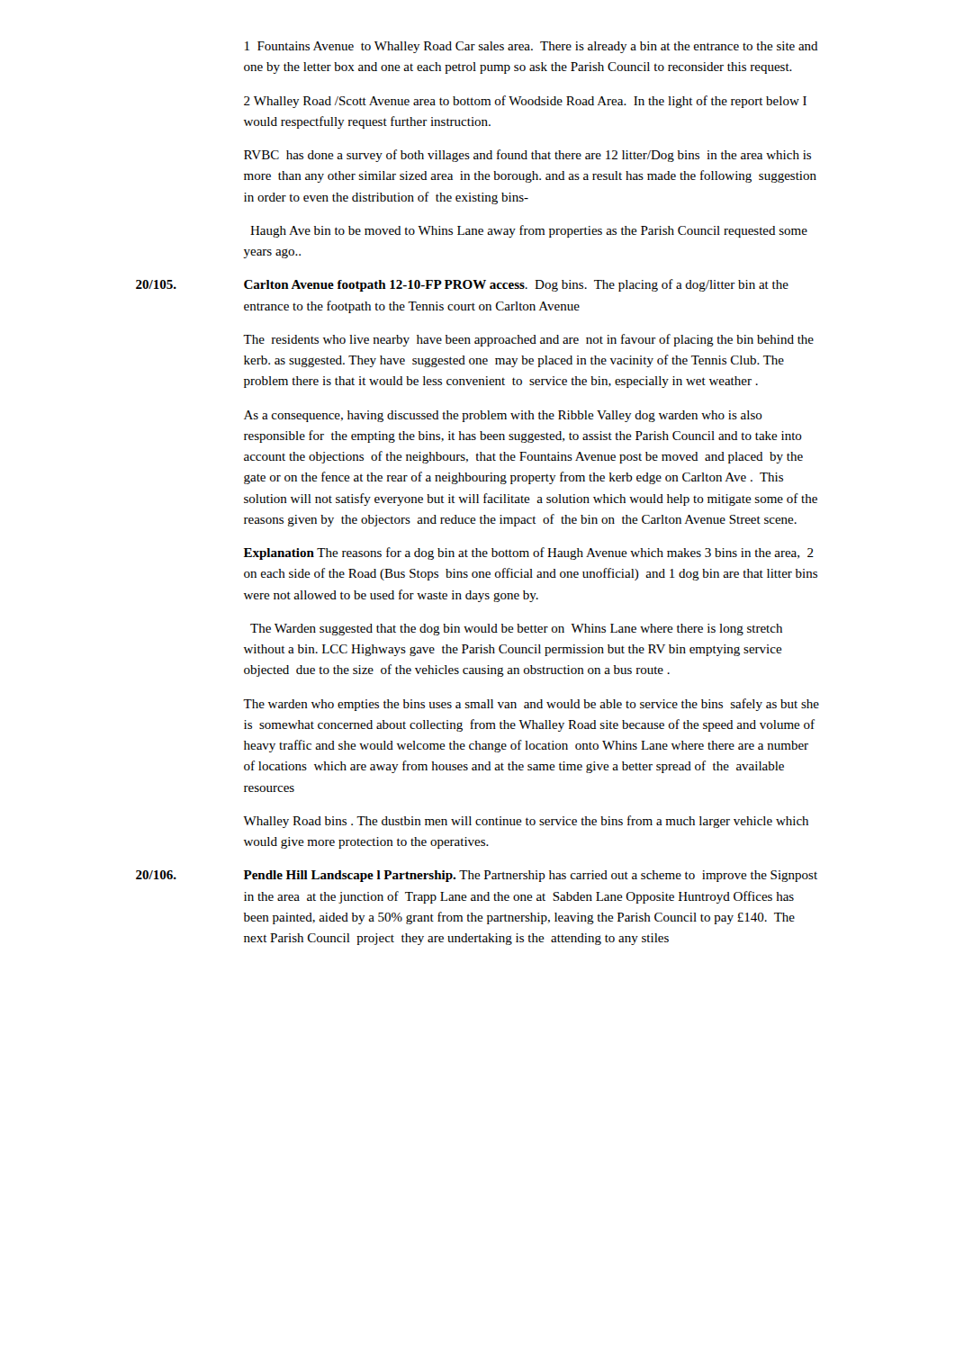1 Fountains Avenue to Whalley Road Car sales area. There is already a bin at the entrance to the site and one by the letter box and one at each petrol pump so ask the Parish Council to reconsider this request.
2 Whalley Road /Scott Avenue area to bottom of Woodside Road Area. In the light of the report below I would respectfully request further instruction.
RVBC has done a survey of both villages and found that there are 12 litter/Dog bins in the area which is more than any other similar sized area in the borough. and as a result has made the following suggestion in order to even the distribution of the existing bins-
Haugh Ave bin to be moved to Whins Lane away from properties as the Parish Council requested some years ago..
20/105.
Carlton Avenue footpath 12-10-FP PROW access. Dog bins. The placing of a dog/litter bin at the entrance to the footpath to the Tennis court on Carlton Avenue
The residents who live nearby have been approached and are not in favour of placing the bin behind the kerb. as suggested. They have suggested one may be placed in the vacinity of the Tennis Club. The problem there is that it would be less convenient to service the bin, especially in wet weather .
As a consequence, having discussed the problem with the Ribble Valley dog warden who is also responsible for the empting the bins, it has been suggested, to assist the Parish Council and to take into account the objections of the neighbours, that the Fountains Avenue post be moved and placed by the gate or on the fence at the rear of a neighbouring property from the kerb edge on Carlton Ave . This solution will not satisfy everyone but it will facilitate a solution which would help to mitigate some of the reasons given by the objectors and reduce the impact of the bin on the Carlton Avenue Street scene.
Explanation The reasons for a dog bin at the bottom of Haugh Avenue which makes 3 bins in the area, 2 on each side of the Road (Bus Stops bins one official and one unofficial) and 1 dog bin are that litter bins were not allowed to be used for waste in days gone by.
The Warden suggested that the dog bin would be better on Whins Lane where there is long stretch without a bin. LCC Highways gave the Parish Council permission but the RV bin emptying service objected due to the size of the vehicles causing an obstruction on a bus route .
The warden who empties the bins uses a small van and would be able to service the bins safely as but she is somewhat concerned about collecting from the Whalley Road site because of the speed and volume of heavy traffic and she would welcome the change of location onto Whins Lane where there are a number of locations which are away from houses and at the same time give a better spread of the available resources
Whalley Road bins . The dustbin men will continue to service the bins from a much larger vehicle which would give more protection to the operatives.
20/106.
Pendle Hill Landscape l Partnership. The Partnership has carried out a scheme to improve the Signpost in the area at the junction of Trapp Lane and the one at Sabden Lane Opposite Huntroyd Offices has been painted, aided by a 50% grant from the partnership, leaving the Parish Council to pay £140. The next Parish Council project they are undertaking is the attending to any stiles